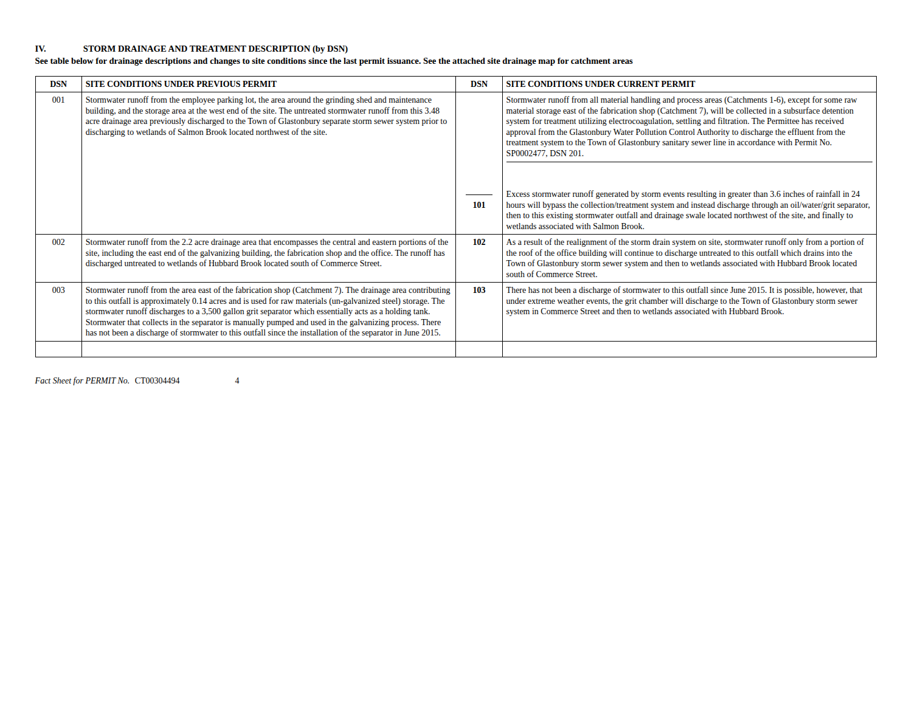IV. STORM DRAINAGE AND TREATMENT DESCRIPTION (by DSN)
See table below for drainage descriptions and changes to site conditions since the last permit issuance. See the attached site drainage map for catchment areas
| DSN | SITE CONDITIONS UNDER PREVIOUS PERMIT | DSN | SITE CONDITIONS UNDER CURRENT PERMIT |
| --- | --- | --- | --- |
| 001 | Stormwater runoff from the employee parking lot, the area around the grinding shed and maintenance building, and the storage area at the west end of the site. The untreated stormwater runoff from this 3.48 acre drainage area previously discharged to the Town of Glastonbury separate storm sewer system prior to discharging to wetlands of Salmon Brook located northwest of the site. | | Stormwater runoff from all material handling and process areas (Catchments 1-6), except for some raw material storage east of the fabrication shop (Catchment 7), will be collected in a subsurface detention system for treatment utilizing electrocoagulation, settling and filtration. The Permittee has received approval from the Glastonbury Water Pollution Control Authority to discharge the effluent from the treatment system to the Town of Glastonbury sanitary sewer line in accordance with Permit No. SP0002477, DSN 201. |
| 101 | Excess stormwater runoff generated by storm events resulting in greater than 3.6 inches of rainfall in 24 hours will bypass the collection/treatment system and instead discharge through an oil/water/grit separator, then to this existing stormwater outfall and drainage swale located northwest of the site, and finally to wetlands associated with Salmon Brook. |
| 002 | Stormwater runoff from the 2.2 acre drainage area that encompasses the central and eastern portions of the site, including the east end of the galvanizing building, the fabrication shop and the office. The runoff has discharged untreated to wetlands of Hubbard Brook located south of Commerce Street. | 102 | As a result of the realignment of the storm drain system on site, stormwater runoff only from a portion of the roof of the office building will continue to discharge untreated to this outfall which drains into the Town of Glastonbury storm sewer system and then to wetlands associated with Hubbard Brook located south of Commerce Street. |
| 003 | Stormwater runoff from the area east of the fabrication shop (Catchment 7). The drainage area contributing to this outfall is approximately 0.14 acres and is used for raw materials (un-galvanized steel) storage. The stormwater runoff discharges to a 3,500 gallon grit separator which essentially acts as a holding tank. Stormwater that collects in the separator is manually pumped and used in the galvanizing process. There has not been a discharge of stormwater to this outfall since the installation of the separator in June 2015. | 103 | There has not been a discharge of stormwater to this outfall since June 2015. It is possible, however, that under extreme weather events, the grit chamber will discharge to the Town of Glastonbury storm sewer system in Commerce Street and then to wetlands associated with Hubbard Brook. |
Fact Sheet for PERMIT No. CT00304494 4